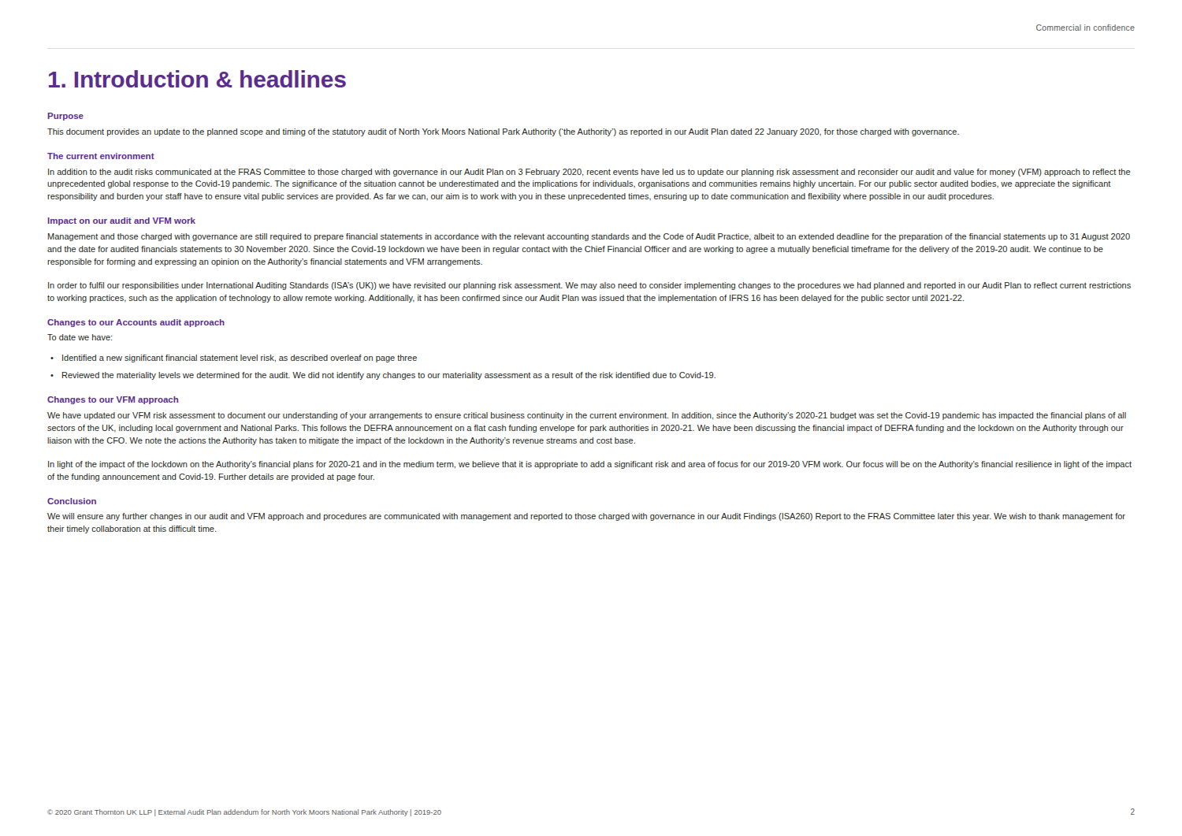Commercial in confidence
1. Introduction & headlines
Purpose
This document provides an update to the planned scope and timing of the statutory audit of North York Moors National Park Authority (‘the Authority’) as reported in our Audit Plan dated 22 January 2020, for those charged with governance.
The current environment
In addition to the audit risks communicated at the FRAS Committee to those charged with governance in our Audit Plan on 3 February 2020, recent events have led us to update our planning risk assessment and reconsider our audit and value for money (VFM) approach to reflect the unprecedented global response to the Covid-19 pandemic. The significance of the situation cannot be underestimated and the implications for individuals, organisations and communities remains highly uncertain. For our public sector audited bodies, we appreciate the significant responsibility and burden your staff have to ensure vital public services are provided. As far we can, our aim is to work with you in these unprecedented times, ensuring up to date communication and flexibility where possible in our audit procedures.
Impact on our audit and VFM work
Management and those charged with governance are still required to prepare financial statements in accordance with the relevant accounting standards and the Code of Audit Practice, albeit to an extended deadline for the preparation of the financial statements up to 31 August 2020 and the date for audited financials statements to 30 November 2020. Since the Covid-19 lockdown we have been in regular contact with the Chief Financial Officer and are working to agree a mutually beneficial timeframe for the delivery of the 2019-20 audit. We continue to be responsible for forming and expressing an opinion on the Authority’s financial statements and VFM arrangements.
In order to fulfil our responsibilities under International Auditing Standards (ISA’s (UK)) we have revisited our planning risk assessment. We may also need to consider implementing changes to the procedures we had planned and reported in our Audit Plan to reflect current restrictions to working practices, such as the application of technology to allow remote working. Additionally, it has been confirmed since our Audit Plan was issued that the implementation of IFRS 16 has been delayed for the public sector until 2021-22.
Changes to our Accounts audit approach
To date we have:
Identified a new significant financial statement level risk, as described overleaf on page three
Reviewed the materiality levels we determined for the audit. We did not identify any changes to our materiality assessment as a result of the risk identified due to Covid-19.
Changes to our VFM approach
We have updated our VFM risk assessment to document our understanding of your arrangements to ensure critical business continuity in the current environment. In addition, since the Authority’s 2020-21 budget was set the Covid-19 pandemic has impacted the financial plans of all sectors of the UK, including local government and National Parks. This follows the DEFRA announcement on a flat cash funding envelope for park authorities in 2020-21. We have been discussing the financial impact of DEFRA funding and the lockdown on the Authority through our liaison with the CFO. We note the actions the Authority has taken to mitigate the impact of the lockdown in the Authority’s revenue streams and cost base.
In light of the impact of the lockdown on the Authority’s financial plans for 2020-21 and in the medium term, we believe that it is appropriate to add a significant risk and area of focus for our 2019-20 VFM work. Our focus will be on the Authority’s financial resilience in light of the impact of the funding announcement and Covid-19. Further details are provided at page four.
Conclusion
We will ensure any further changes in our audit and VFM approach and procedures are communicated with management and reported to those charged with governance in our Audit Findings (ISA260) Report to the FRAS Committee later this year. We wish to thank management for their timely collaboration at this difficult time.
© 2020 Grant Thornton UK LLP | External Audit Plan addendum for North York Moors National Park Authority | 2019-20
2